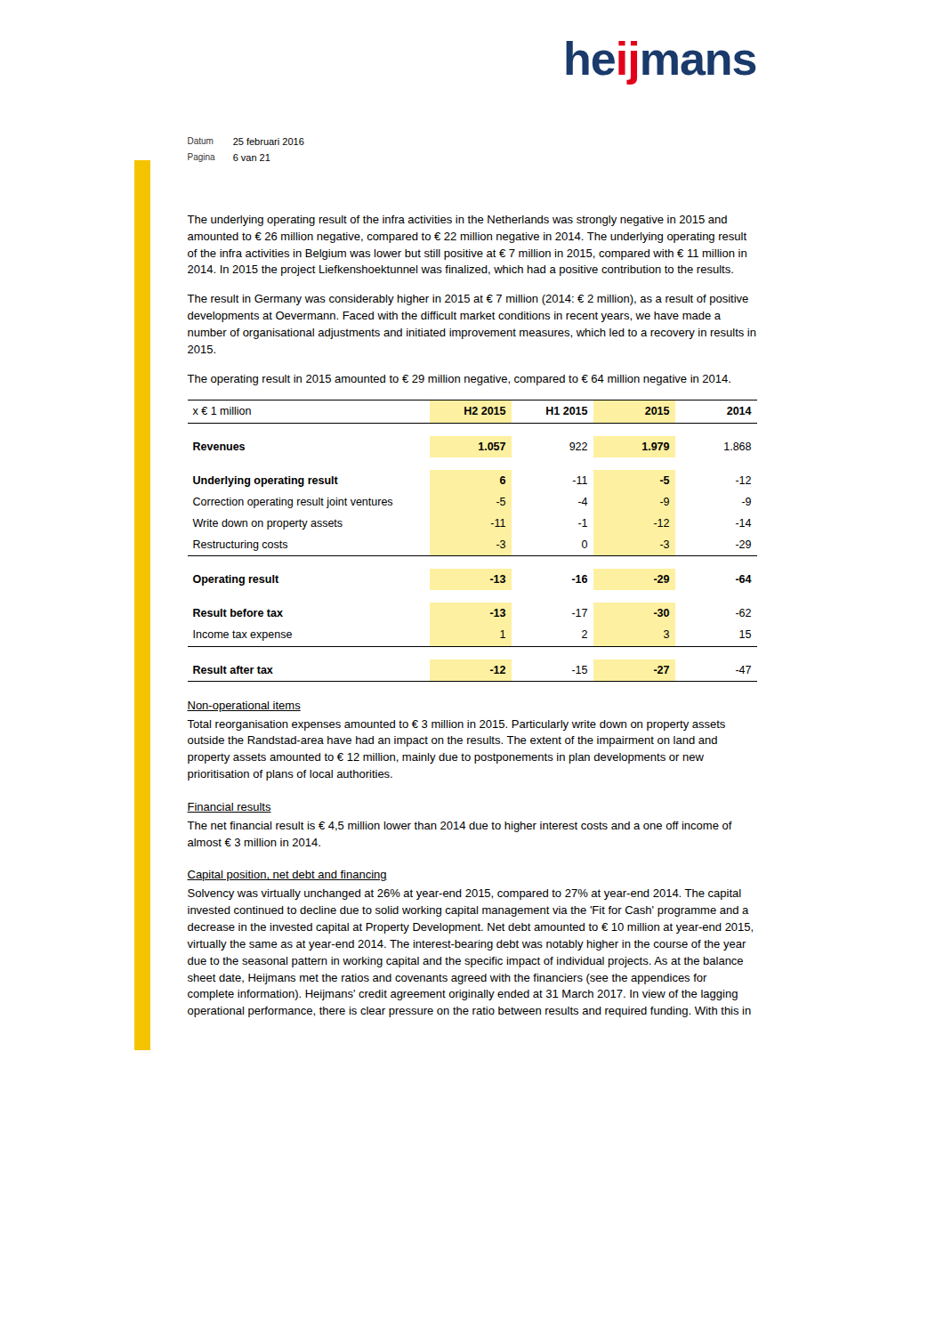heijmans
| Datum | 25 februari 2016 |
| Pagina | 6 van 21 |
The underlying operating result of the infra activities in the Netherlands was strongly negative in 2015 and amounted to € 26 million negative, compared to € 22 million negative in 2014. The underlying operating result of the infra activities in Belgium was lower but still positive at € 7 million in 2015, compared with € 11 million in 2014. In 2015 the project Liefkenshoektunnel was finalized, which had a positive contribution to the results.
The result in Germany was considerably higher in 2015 at € 7 million (2014: € 2 million), as a result of positive developments at Oevermann. Faced with the difficult market conditions in recent years, we have made a number of organisational adjustments and initiated improvement measures, which led to a recovery in results in 2015.
The operating result in 2015 amounted to € 29 million negative, compared to € 64 million negative in 2014.
| x € 1 million | H2 2015 | H1 2015 | 2015 | 2014 |
| --- | --- | --- | --- | --- |
| Revenues | 1.057 | 922 | 1.979 | 1.868 |
| Underlying operating result | 6 | -11 | -5 | -12 |
| Correction operating result joint ventures | -5 | -4 | -9 | -9 |
| Write down on property assets | -11 | -1 | -12 | -14 |
| Restructuring costs | -3 | 0 | -3 | -29 |
| Operating result | -13 | -16 | -29 | -64 |
| Result before tax | -13 | -17 | -30 | -62 |
| Income tax expense | 1 | 2 | 3 | 15 |
| Result after tax | -12 | -15 | -27 | -47 |
Non-operational items
Total reorganisation expenses amounted to € 3 million in 2015. Particularly write down on property assets outside the Randstad-area have had an impact on the results. The extent of the impairment on land and property assets amounted to € 12 million, mainly due to postponements in plan developments or new prioritisation of plans of local authorities.
Financial results
The net financial result is € 4,5 million lower than 2014 due to higher interest costs and a one off income of almost € 3 million in 2014.
Capital position, net debt and financing
Solvency was virtually unchanged at 26% at year-end 2015, compared to 27% at year-end 2014. The capital invested continued to decline due to solid working capital management via the 'Fit for Cash' programme and a decrease in the invested capital at Property Development. Net debt amounted to € 10 million at year-end 2015, virtually the same as at year-end 2014. The interest-bearing debt was notably higher in the course of the year due to the seasonal pattern in working capital and the specific impact of individual projects. As at the balance sheet date, Heijmans met the ratios and covenants agreed with the financiers (see the appendices for complete information). Heijmans' credit agreement originally ended at 31 March 2017. In view of the lagging operational performance, there is clear pressure on the ratio between results and required funding. With this in